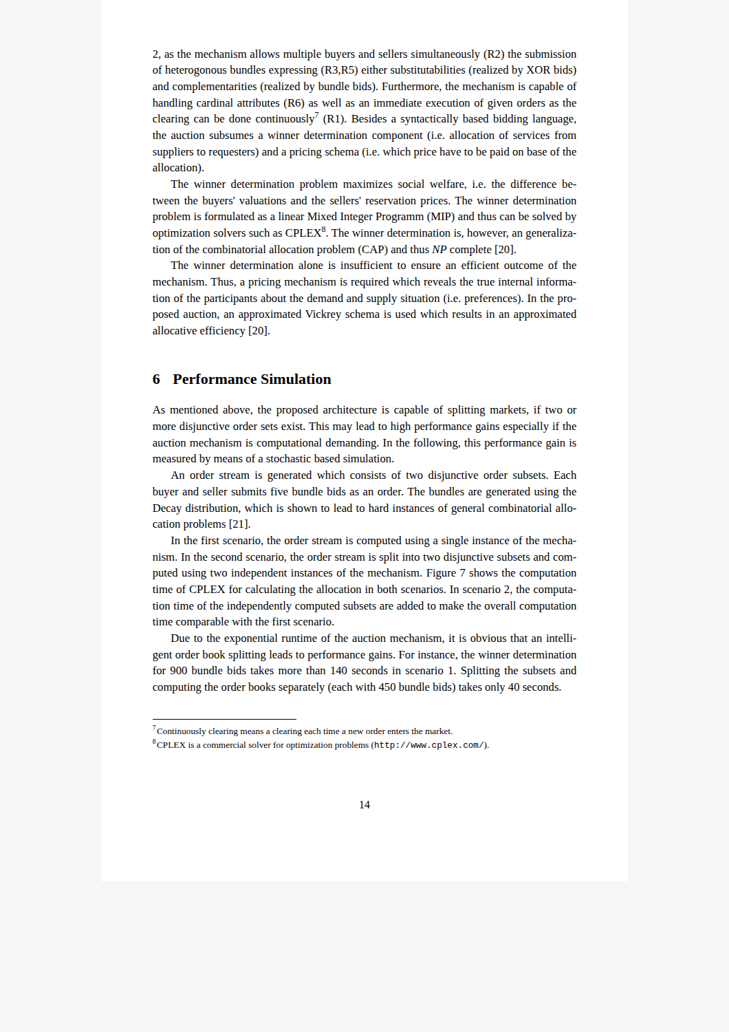2, as the mechanism allows multiple buyers and sellers simultaneously (R2) the submission of heterogonous bundles expressing (R3,R5) either substitutabilities (realized by XOR bids) and complementarities (realized by bundle bids). Furthermore, the mechanism is capable of handling cardinal attributes (R6) as well as an immediate execution of given orders as the clearing can be done continuously7 (R1). Besides a syntactically based bidding language, the auction subsumes a winner determination component (i.e. allocation of services from suppliers to requesters) and a pricing schema (i.e. which price have to be paid on base of the allocation).
The winner determination problem maximizes social welfare, i.e. the difference between the buyers' valuations and the sellers' reservation prices. The winner determination problem is formulated as a linear Mixed Integer Programm (MIP) and thus can be solved by optimization solvers such as CPLEX8. The winner determination is, however, an generalization of the combinatorial allocation problem (CAP) and thus NP complete [20].
The winner determination alone is insufficient to ensure an efficient outcome of the mechanism. Thus, a pricing mechanism is required which reveals the true internal information of the participants about the demand and supply situation (i.e. preferences). In the proposed auction, an approximated Vickrey schema is used which results in an approximated allocative efficiency [20].
6 Performance Simulation
As mentioned above, the proposed architecture is capable of splitting markets, if two or more disjunctive order sets exist. This may lead to high performance gains especially if the auction mechanism is computational demanding. In the following, this performance gain is measured by means of a stochastic based simulation.
An order stream is generated which consists of two disjunctive order subsets. Each buyer and seller submits five bundle bids as an order. The bundles are generated using the Decay distribution, which is shown to lead to hard instances of general combinatorial allocation problems [21].
In the first scenario, the order stream is computed using a single instance of the mechanism. In the second scenario, the order stream is split into two disjunctive subsets and computed using two independent instances of the mechanism. Figure 7 shows the computation time of CPLEX for calculating the allocation in both scenarios. In scenario 2, the computation time of the independently computed subsets are added to make the overall computation time comparable with the first scenario.
Due to the exponential runtime of the auction mechanism, it is obvious that an intelligent order book splitting leads to performance gains. For instance, the winner determination for 900 bundle bids takes more than 140 seconds in scenario 1. Splitting the subsets and computing the order books separately (each with 450 bundle bids) takes only 40 seconds.
7Continuously clearing means a clearing each time a new order enters the market.
8CPLEX is a commercial solver for optimization problems (http://www.cplex.com/).
14